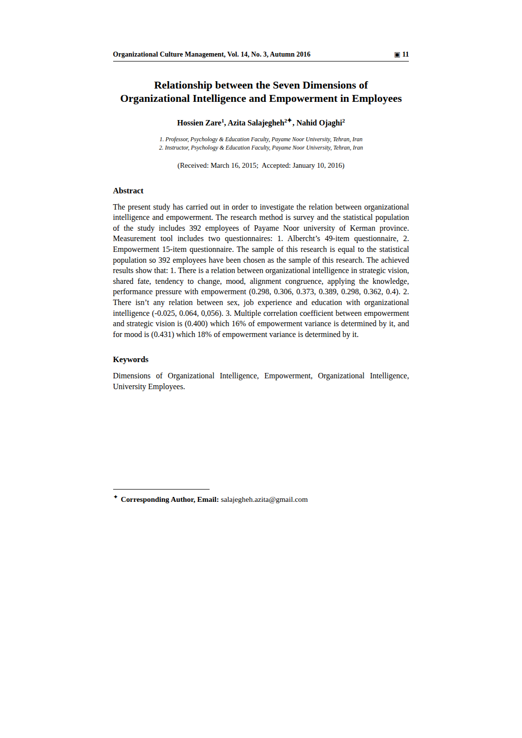Organizational Culture Management, Vol. 14, No. 3, Autumn 2016 ▣11
Relationship between the Seven Dimensions of
Organizational Intelligence and Empowerment in Employees
Hossien Zare1, Azita Salajegheh2✦, Nahid Ojaghi2
1. Professor, Psychology & Education Faculty, Payame Noor University, Tehran, Iran
2. Instructor, Psychology & Education Faculty, Payame Noor University, Tehran, Iran
(Received: March 16, 2015; Accepted: January 10, 2016)
Abstract
The present study has carried out in order to investigate the relation between organizational intelligence and empowerment. The research method is survey and the statistical population of the study includes 392 employees of Payame Noor university of Kerman province. Measurement tool includes two questionnaires: 1. Albercht’s 49-item questionnaire, 2. Empowerment 15-item questionnaire. The sample of this research is equal to the statistical population so 392 employees have been chosen as the sample of this research. The achieved results show that: 1. There is a relation between organizational intelligence in strategic vision, shared fate, tendency to change, mood, alignment congruence, applying the knowledge, performance pressure with empowerment (0.298, 0.306, 0.373, 0.389, 0.298, 0.362, 0.4). 2. There isn’t any relation between sex, job experience and education with organizational intelligence (-0.025, 0.064, 0,056). 3. Multiple correlation coefficient between empowerment and strategic vision is (0.400) which 16% of empowerment variance is determined by it, and for mood is (0.431) which 18% of empowerment variance is determined by it.
Keywords
Dimensions of Organizational Intelligence, Empowerment, Organizational Intelligence, University Employees.
✦ Corresponding Author, Email: salajegheh.azita@gmail.com